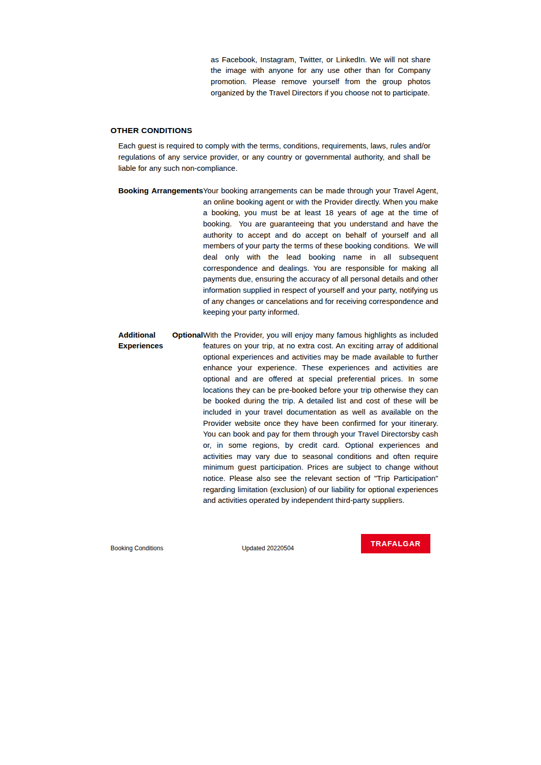as Facebook, Instagram, Twitter, or LinkedIn. We will not share the image with anyone for any use other than for Company promotion. Please remove yourself from the group photos organized by the Travel Directors if you choose not to participate.
OTHER CONDITIONS
Each guest is required to comply with the terms, conditions, requirements, laws, rules and/or regulations of any service provider, or any country or governmental authority, and shall be liable for any such non-compliance.
| Booking Arrangements | Your booking arrangements can be made through your Travel Agent, an online booking agent or with the Provider directly. When you make a booking, you must be at least 18 years of age at the time of booking. You are guaranteeing that you understand and have the authority to accept and do accept on behalf of yourself and all members of your party the terms of these booking conditions. We will deal only with the lead booking name in all subsequent correspondence and dealings. You are responsible for making all payments due, ensuring the accuracy of all personal details and other information supplied in respect of yourself and your party, notifying us of any changes or cancelations and for receiving correspondence and keeping your party informed. |
| Additional Optional Experiences | With the Provider, you will enjoy many famous highlights as included features on your trip, at no extra cost. An exciting array of additional optional experiences and activities may be made available to further enhance your experience. These experiences and activities are optional and are offered at special preferential prices. In some locations they can be pre-booked before your trip otherwise they can be booked during the trip. A detailed list and cost of these will be included in your travel documentation as well as available on the Provider website once they have been confirmed for your itinerary. You can book and pay for them through your Travel Directorsby cash or, in some regions, by credit card. Optional experiences and activities may vary due to seasonal conditions and often require minimum guest participation. Prices are subject to change without notice. Please also see the relevant section of "Trip Participation" regarding limitation (exclusion) of our liability for optional experiences and activities operated by independent third-party suppliers. |
Booking Conditions
Updated 20220504
TRAFALGAR